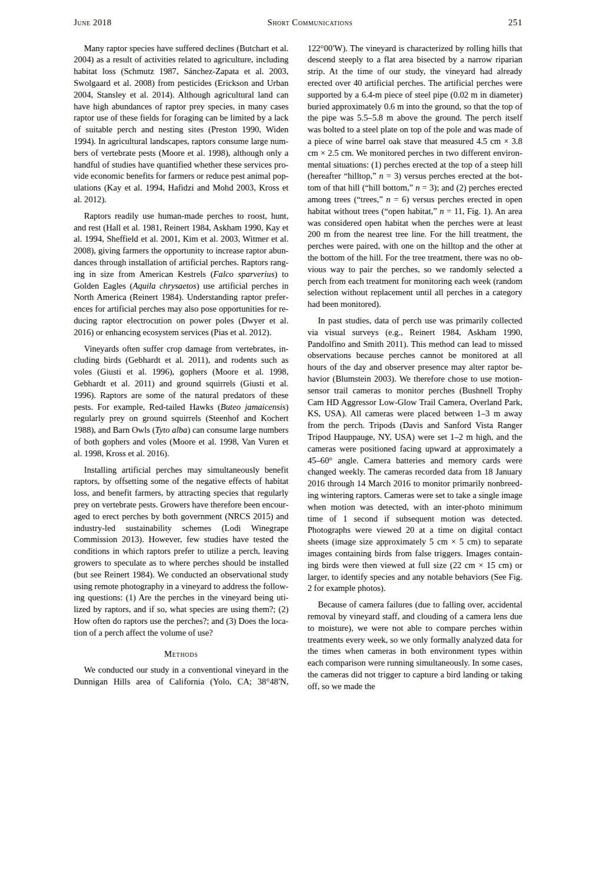June 2018 Short Communications 251
Many raptor species have suffered declines (Butchart et al. 2004) as a result of activities related to agriculture, including habitat loss (Schmutz 1987, Sánchez-Zapata et al. 2003, Swolgaard et al. 2008) from pesticides (Erickson and Urban 2004, Stansley et al. 2014). Although agricultural land can have high abundances of raptor prey species, in many cases raptor use of these fields for foraging can be limited by a lack of suitable perch and nesting sites (Preston 1990, Widen 1994). In agricultural landscapes, raptors consume large numbers of vertebrate pests (Moore et al. 1998), although only a handful of studies have quantified whether these services provide economic benefits for farmers or reduce pest animal populations (Kay et al. 1994, Hafidzi and Mohd 2003, Kross et al. 2012).
Raptors readily use human-made perches to roost, hunt, and rest (Hall et al. 1981, Reinert 1984, Askham 1990, Kay et al. 1994, Sheffield et al. 2001, Kim et al. 2003, Witmer et al. 2008), giving farmers the opportunity to increase raptor abundances through installation of artificial perches. Raptors ranging in size from American Kestrels (Falco sparverius) to Golden Eagles (Aquila chrysaetos) use artificial perches in North America (Reinert 1984). Understanding raptor preferences for artificial perches may also pose opportunities for reducing raptor electrocution on power poles (Dwyer et al. 2016) or enhancing ecosystem services (Pias et al. 2012).
Vineyards often suffer crop damage from vertebrates, including birds (Gebhardt et al. 2011), and rodents such as voles (Giusti et al. 1996), gophers (Moore et al. 1998, Gebhardt et al. 2011) and ground squirrels (Giusti et al. 1996). Raptors are some of the natural predators of these pests. For example, Red-tailed Hawks (Buteo jamaicensis) regularly prey on ground squirrels (Steenhof and Kochert 1988), and Barn Owls (Tyto alba) can consume large numbers of both gophers and voles (Moore et al. 1998, Van Vuren et al. 1998, Kross et al. 2016).
Installing artificial perches may simultaneously benefit raptors, by offsetting some of the negative effects of habitat loss, and benefit farmers, by attracting species that regularly prey on vertebrate pests. Growers have therefore been encouraged to erect perches by both government (NRCS 2015) and industry-led sustainability schemes (Lodi Winegrape Commission 2013). However, few studies have tested the conditions in which raptors prefer to utilize a perch, leaving growers to speculate as to where perches should be installed (but see Reinert 1984). We conducted an observational study using remote photography in a vineyard to address the following questions: (1) Are the perches in the vineyard being utilized by raptors, and if so, what species are using them?; (2) How often do raptors use the perches?; and (3) Does the location of a perch affect the volume of use?
Methods
We conducted our study in a conventional vineyard in the Dunnigan Hills area of California (Yolo, CA; 38°48′N, 122°00′W). The vineyard is characterized by rolling hills that descend steeply to a flat area bisected by a narrow riparian strip. At the time of our study, the vineyard had already erected over 40 artificial perches. The artificial perches were supported by a 6.4-m piece of steel pipe (0.02 m in diameter) buried approximately 0.6 m into the ground, so that the top of the pipe was 5.5–5.8 m above the ground. The perch itself was bolted to a steel plate on top of the pole and was made of a piece of wine barrel oak stave that measured 4.5 cm × 3.8 cm × 2.5 cm. We monitored perches in two different environmental situations: (1) perches erected at the top of a steep hill (hereafter “hilltop,” n = 3) versus perches erected at the bottom of that hill (“hill bottom,” n = 3); and (2) perches erected among trees (“trees,” n = 6) versus perches erected in open habitat without trees (“open habitat,” n = 11, Fig. 1). An area was considered open habitat when the perches were at least 200 m from the nearest tree line. For the hill treatment, the perches were paired, with one on the hilltop and the other at the bottom of the hill. For the tree treatment, there was no obvious way to pair the perches, so we randomly selected a perch from each treatment for monitoring each week (random selection without replacement until all perches in a category had been monitored).
In past studies, data of perch use was primarily collected via visual surveys (e.g., Reinert 1984, Askham 1990, Pandolfino and Smith 2011). This method can lead to missed observations because perches cannot be monitored at all hours of the day and observer presence may alter raptor behavior (Blumstein 2003). We therefore chose to use motion-sensor trail cameras to monitor perches (Bushnell Trophy Cam HD Aggressor Low-Glow Trail Camera, Overland Park, KS, USA). All cameras were placed between 1–3 m away from the perch. Tripods (Davis and Sanford Vista Ranger Tripod Hauppauge, NY, USA) were set 1–2 m high, and the cameras were positioned facing upward at approximately a 45–60° angle. Camera batteries and memory cards were changed weekly. The cameras recorded data from 18 January 2016 through 14 March 2016 to monitor primarily nonbreeding wintering raptors. Cameras were set to take a single image when motion was detected, with an inter-photo minimum time of 1 second if subsequent motion was detected. Photographs were viewed 20 at a time on digital contact sheets (image size approximately 5 cm × 5 cm) to separate images containing birds from false triggers. Images containing birds were then viewed at full size (22 cm × 15 cm) or larger, to identify species and any notable behaviors (See Fig. 2 for example photos).
Because of camera failures (due to falling over, accidental removal by vineyard staff, and clouding of a camera lens due to moisture), we were not able to compare perches within treatments every week, so we only formally analyzed data for the times when cameras in both environment types within each comparison were running simultaneously. In some cases, the cameras did not trigger to capture a bird landing or taking off, so we made the